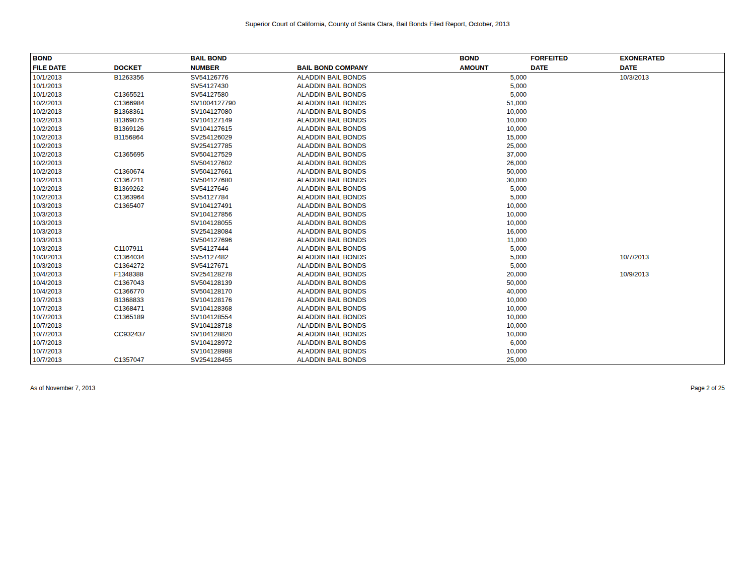Superior Court of California, County of Santa Clara, Bail Bonds Filed Report, October, 2013
| BOND | | BAIL BOND | | BOND | FORFEITED | EXONERATED |
| --- | --- | --- | --- | --- | --- | --- |
| FILE DATE | DOCKET | NUMBER | BAIL BOND COMPANY | AMOUNT | DATE | DATE |
| 10/1/2013 | B1263356 | SV54126776 | ALADDIN BAIL BONDS | 5,000 | | 10/3/2013 |
| 10/1/2013 | | SV54127430 | ALADDIN BAIL BONDS | 5,000 | | |
| 10/1/2013 | C1365521 | SV54127580 | ALADDIN BAIL BONDS | 5,000 | | |
| 10/2/2013 | C1366984 | SV1004127790 | ALADDIN BAIL BONDS | 51,000 | | |
| 10/2/2013 | B1368361 | SV104127080 | ALADDIN BAIL BONDS | 10,000 | | |
| 10/2/2013 | B1369075 | SV104127149 | ALADDIN BAIL BONDS | 10,000 | | |
| 10/2/2013 | B1369126 | SV104127615 | ALADDIN BAIL BONDS | 10,000 | | |
| 10/2/2013 | B1156864 | SV254126029 | ALADDIN BAIL BONDS | 15,000 | | |
| 10/2/2013 | | SV254127785 | ALADDIN BAIL BONDS | 25,000 | | |
| 10/2/2013 | C1365695 | SV504127529 | ALADDIN BAIL BONDS | 37,000 | | |
| 10/2/2013 | | SV504127602 | ALADDIN BAIL BONDS | 26,000 | | |
| 10/2/2013 | C1360674 | SV504127661 | ALADDIN BAIL BONDS | 50,000 | | |
| 10/2/2013 | C1367211 | SV504127680 | ALADDIN BAIL BONDS | 30,000 | | |
| 10/2/2013 | B1369262 | SV54127646 | ALADDIN BAIL BONDS | 5,000 | | |
| 10/2/2013 | C1363964 | SV54127784 | ALADDIN BAIL BONDS | 5,000 | | |
| 10/3/2013 | C1365407 | SV104127491 | ALADDIN BAIL BONDS | 10,000 | | |
| 10/3/2013 | | SV104127856 | ALADDIN BAIL BONDS | 10,000 | | |
| 10/3/2013 | | SV104128055 | ALADDIN BAIL BONDS | 10,000 | | |
| 10/3/2013 | | SV254128084 | ALADDIN BAIL BONDS | 16,000 | | |
| 10/3/2013 | | SV504127696 | ALADDIN BAIL BONDS | 11,000 | | |
| 10/3/2013 | C1107911 | SV54127444 | ALADDIN BAIL BONDS | 5,000 | | |
| 10/3/2013 | C1364034 | SV54127482 | ALADDIN BAIL BONDS | 5,000 | | 10/7/2013 |
| 10/3/2013 | C1364272 | SV54127671 | ALADDIN BAIL BONDS | 5,000 | | |
| 10/4/2013 | F1348388 | SV254128278 | ALADDIN BAIL BONDS | 20,000 | | 10/9/2013 |
| 10/4/2013 | C1367043 | SV504128139 | ALADDIN BAIL BONDS | 50,000 | | |
| 10/4/2013 | C1366770 | SV504128170 | ALADDIN BAIL BONDS | 40,000 | | |
| 10/7/2013 | B1368833 | SV104128176 | ALADDIN BAIL BONDS | 10,000 | | |
| 10/7/2013 | C1368471 | SV104128368 | ALADDIN BAIL BONDS | 10,000 | | |
| 10/7/2013 | C1365189 | SV104128554 | ALADDIN BAIL BONDS | 10,000 | | |
| 10/7/2013 | | SV104128718 | ALADDIN BAIL BONDS | 10,000 | | |
| 10/7/2013 | CC932437 | SV104128820 | ALADDIN BAIL BONDS | 10,000 | | |
| 10/7/2013 | | SV104128972 | ALADDIN BAIL BONDS | 6,000 | | |
| 10/7/2013 | | SV104128988 | ALADDIN BAIL BONDS | 10,000 | | |
| 10/7/2013 | C1357047 | SV254128455 | ALADDIN BAIL BONDS | 25,000 | | |
As of November 7, 2013 Page 2 of 25